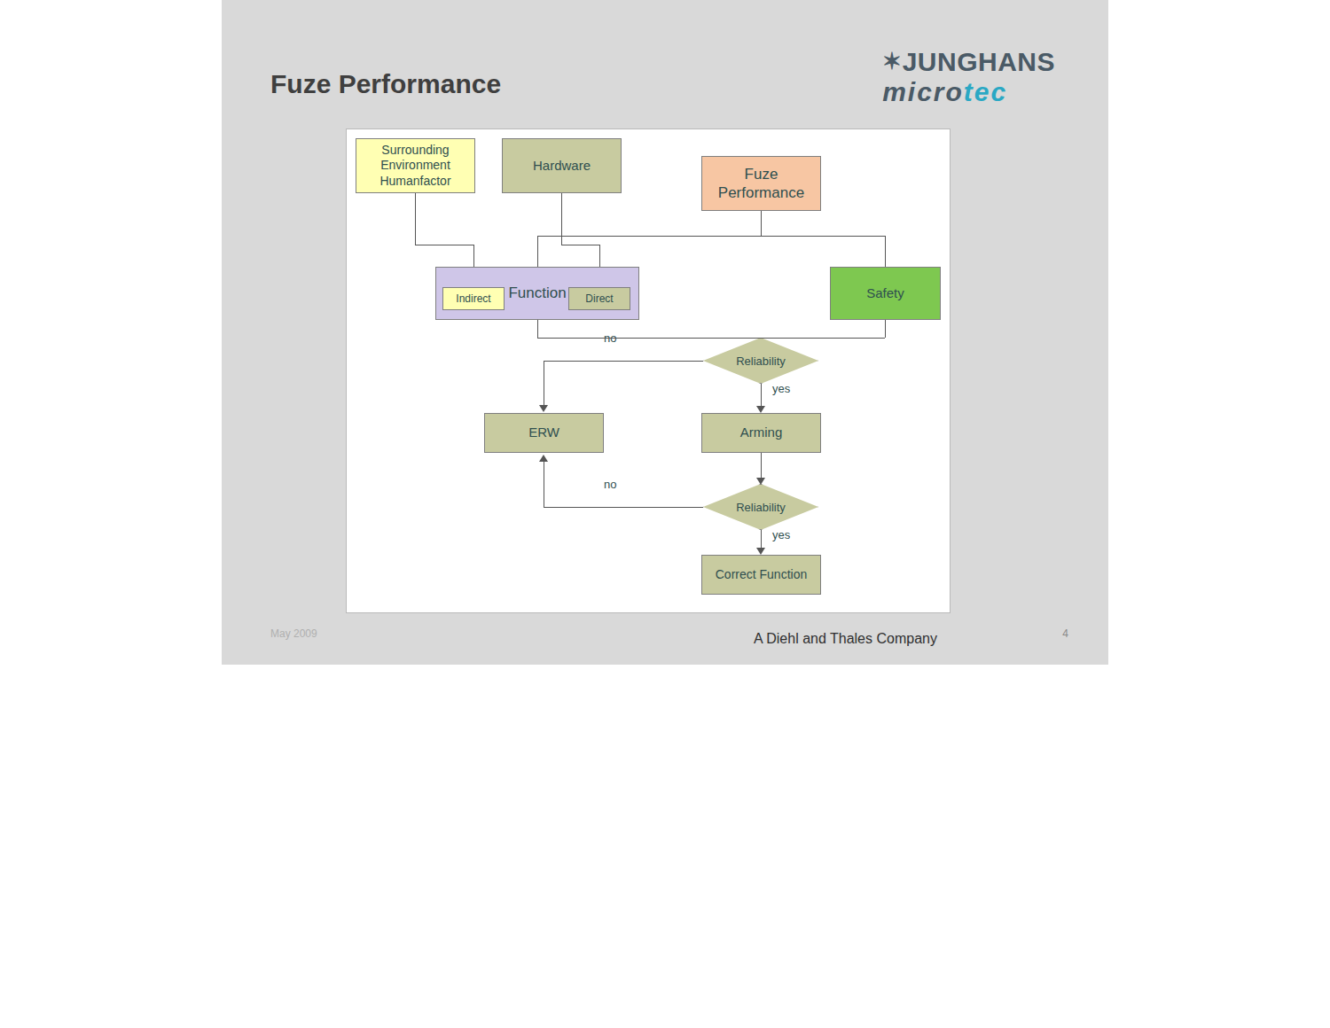✶JUNGHANS
micro tec
Fuze Performance
Hardware
Surrounding
Environment
Humanfactor
Fuze
Performance
Function
Indirect
Direct
Safety
ERW
Arming
Correct Function
Reliability
Reliability
no
yes
no
yes
May 2009
A Diehl and Thales Company
4